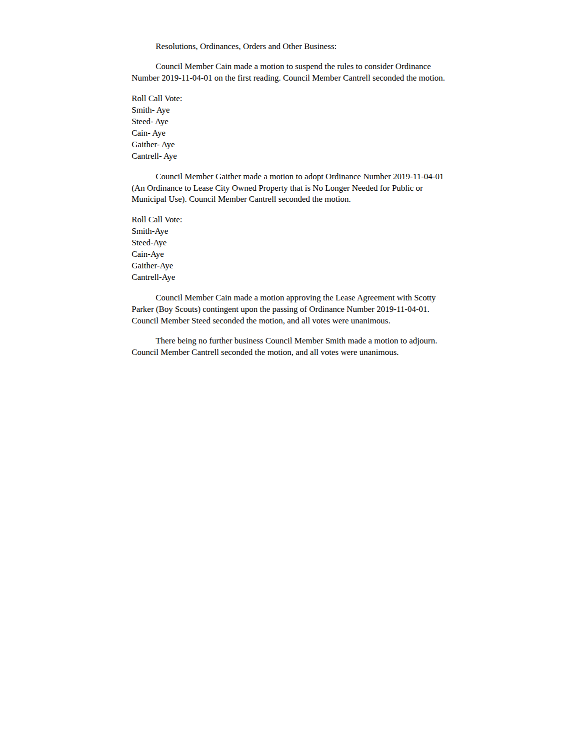Resolutions, Ordinances, Orders and Other Business:
Council Member Cain made a motion to suspend the rules to consider Ordinance Number 2019-11-04-01 on the first reading. Council Member Cantrell seconded the motion.
Roll Call Vote:
Smith- Aye
Steed- Aye
Cain- Aye
Gaither- Aye
Cantrell- Aye
Council Member Gaither made a motion to adopt Ordinance Number 2019-11-04-01 (An Ordinance to Lease City Owned Property that is No Longer Needed for Public or Municipal Use). Council Member Cantrell seconded the motion.
Roll Call Vote:
Smith-Aye
Steed-Aye
Cain-Aye
Gaither-Aye
Cantrell-Aye
Council Member Cain made a motion approving the Lease Agreement with Scotty Parker (Boy Scouts) contingent upon the passing of Ordinance Number 2019-11-04-01. Council Member Steed seconded the motion, and all votes were unanimous.
There being no further business Council Member Smith made a motion to adjourn. Council Member Cantrell seconded the motion, and all votes were unanimous.